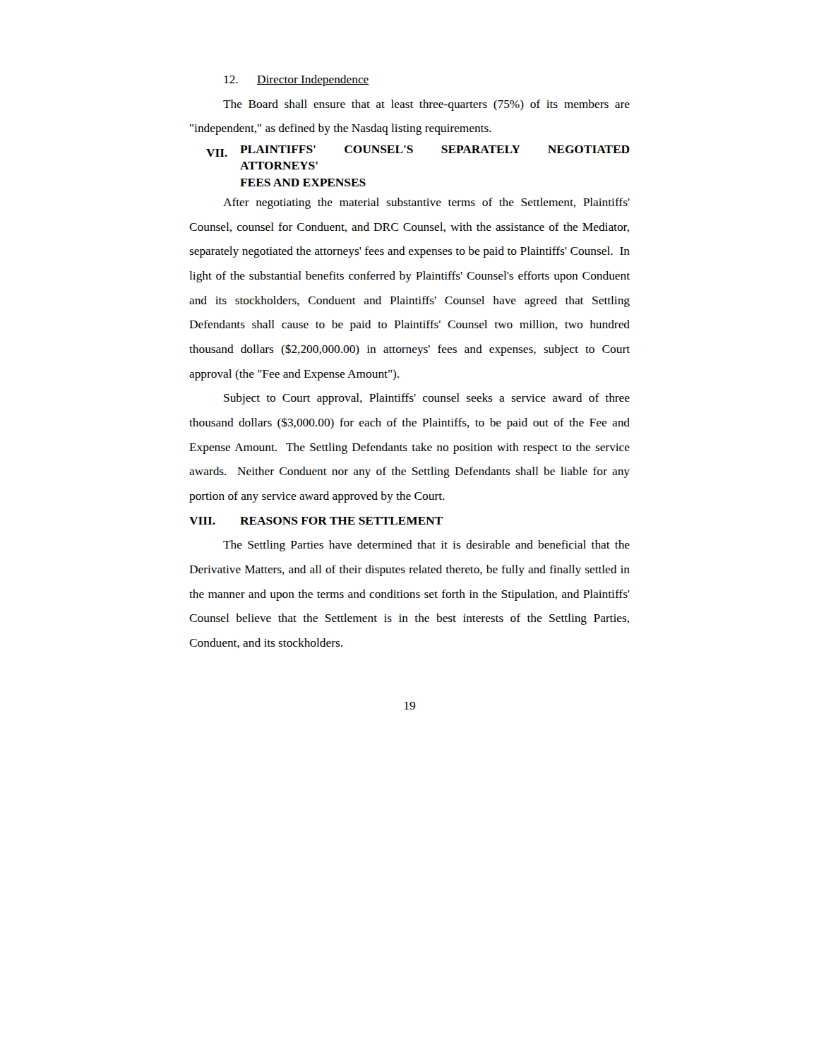12. Director Independence
The Board shall ensure that at least three-quarters (75%) of its members are "independent," as defined by the Nasdaq listing requirements.
VII.
PLAINTIFFS' COUNSEL'S SEPARATELY NEGOTIATED ATTORNEYS' FEES AND EXPENSES
After negotiating the material substantive terms of the Settlement, Plaintiffs' Counsel, counsel for Conduent, and DRC Counsel, with the assistance of the Mediator, separately negotiated the attorneys' fees and expenses to be paid to Plaintiffs' Counsel. In light of the substantial benefits conferred by Plaintiffs' Counsel's efforts upon Conduent and its stockholders, Conduent and Plaintiffs' Counsel have agreed that Settling Defendants shall cause to be paid to Plaintiffs' Counsel two million, two hundred thousand dollars ($2,200,000.00) in attorneys' fees and expenses, subject to Court approval (the "Fee and Expense Amount").
Subject to Court approval, Plaintiffs' counsel seeks a service award of three thousand dollars ($3,000.00) for each of the Plaintiffs, to be paid out of the Fee and Expense Amount. The Settling Defendants take no position with respect to the service awards. Neither Conduent nor any of the Settling Defendants shall be liable for any portion of any service award approved by the Court.
VIII.
REASONS FOR THE SETTLEMENT
The Settling Parties have determined that it is desirable and beneficial that the Derivative Matters, and all of their disputes related thereto, be fully and finally settled in the manner and upon the terms and conditions set forth in the Stipulation, and Plaintiffs' Counsel believe that the Settlement is in the best interests of the Settling Parties, Conduent, and its stockholders.
19